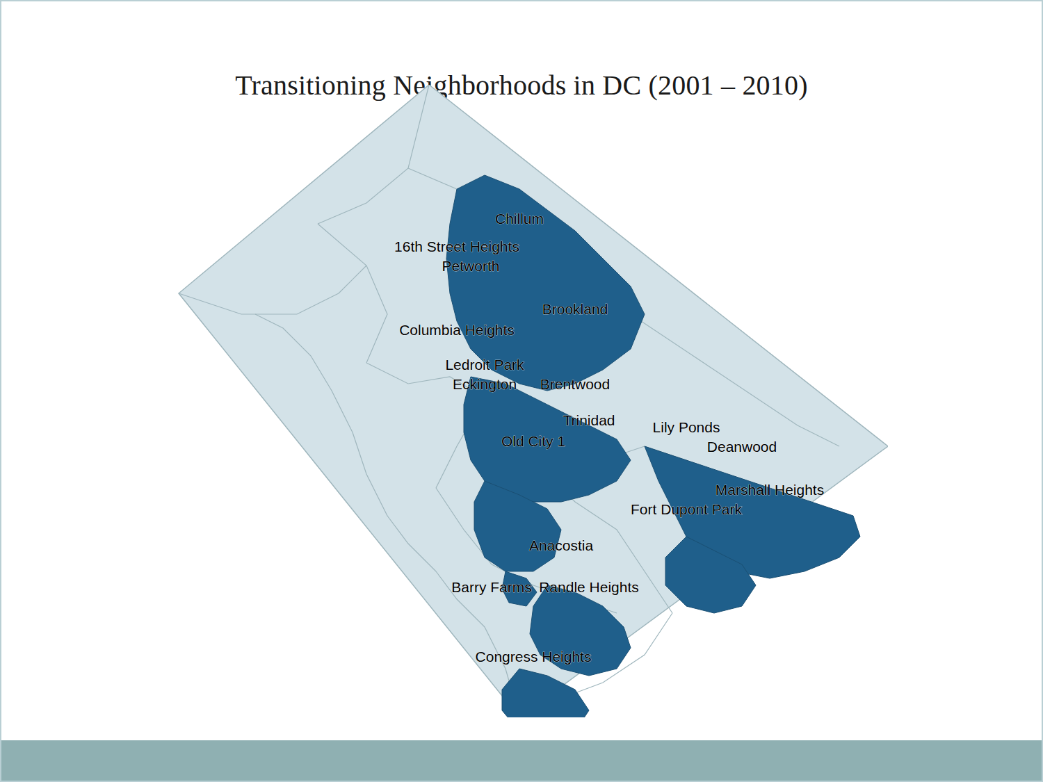Transitioning Neighborhoods in DC (2001 – 2010)
Chillum 16th Street Heights Petworth Brookland Columbia Heights Ledroit Park Eckington Brentwood Trinidad Lily Ponds Deanwood Old City 1 Marshall Heights Fort Dupont Park Anacostia Barry Farms Randle Heights Congress Heights